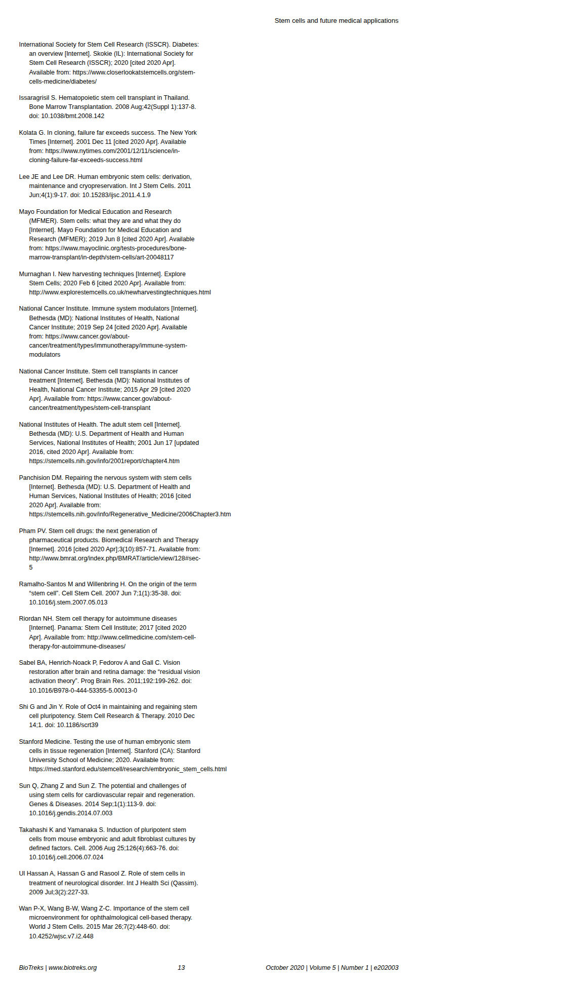Stem cells and future medical applications
International Society for Stem Cell Research (ISSCR). Diabetes: an overview [Internet]. Skokie (IL): International Society for Stem Cell Research (ISSCR); 2020 [cited 2020 Apr]. Available from: https://www.closerlookatstemcells.org/stem-cells-medicine/diabetes/
Issaragrisil S. Hematopoietic stem cell transplant in Thailand. Bone Marrow Transplantation. 2008 Aug;42(Suppl 1):137-8. doi: 10.1038/bmt.2008.142
Kolata G. In cloning, failure far exceeds success. The New York Times [Internet]. 2001 Dec 11 [cited 2020 Apr]. Available from: https://www.nytimes.com/2001/12/11/science/in-cloning-failure-far-exceeds-success.html
Lee JE and Lee DR. Human embryonic stem cells: derivation, maintenance and cryopreservation. Int J Stem Cells. 2011 Jun;4(1):9-17. doi: 10.15283/ijsc.2011.4.1.9
Mayo Foundation for Medical Education and Research (MFMER). Stem cells: what they are and what they do [Internet]. Mayo Foundation for Medical Education and Research (MFMER); 2019 Jun 8 [cited 2020 Apr]. Available from: https://www.mayoclinic.org/tests-procedures/bone-marrow-transplant/in-depth/stem-cells/art-20048117
Murnaghan I. New harvesting techniques [Internet]. Explore Stem Cells; 2020 Feb 6 [cited 2020 Apr]. Available from: http://www.explorestemcells.co.uk/newharvestingtechniques.html
National Cancer Institute. Immune system modulators [Internet]. Bethesda (MD): National Institutes of Health, National Cancer Institute; 2019 Sep 24 [cited 2020 Apr]. Available from: https://www.cancer.gov/about-cancer/treatment/types/immunotherapy/immune-system-modulators
National Cancer Institute. Stem cell transplants in cancer treatment [Internet]. Bethesda (MD): National Institutes of Health, National Cancer Institute; 2015 Apr 29 [cited 2020 Apr]. Available from: https://www.cancer.gov/about-cancer/treatment/types/stem-cell-transplant
National Institutes of Health. The adult stem cell [Internet]. Bethesda (MD): U.S. Department of Health and Human Services, National Institutes of Health; 2001 Jun 17 [updated 2016, cited 2020 Apr]. Available from: https://stemcells.nih.gov/info/2001report/chapter4.htm
Panchision DM. Repairing the nervous system with stem cells [Internet]. Bethesda (MD): U.S. Department of Health and Human Services, National Institutes of Health; 2016 [cited 2020 Apr]. Available from: https://stemcells.nih.gov/info/Regenerative_Medicine/2006Chapter3.htm
Pham PV. Stem cell drugs: the next generation of pharmaceutical products. Biomedical Research and Therapy [Internet]. 2016 [cited 2020 Apr];3(10):857-71. Available from: http://www.bmrat.org/index.php/BMRAT/article/view/128#sec-5
Ramalho-Santos M and Willenbring H. On the origin of the term “stem cell”. Cell Stem Cell. 2007 Jun 7;1(1):35-38. doi: 10.1016/j.stem.2007.05.013
Riordan NH. Stem cell therapy for autoimmune diseases [Internet]. Panama: Stem Cell Institute; 2017 [cited 2020 Apr]. Available from: http://www.cellmedicine.com/stem-cell-therapy-for-autoimmune-diseases/
Sabel BA, Henrich-Noack P, Fedorov A and Gall C. Vision restoration after brain and retina damage: the “residual vision activation theory”. Prog Brain Res. 2011;192:199-262. doi: 10.1016/B978-0-444-53355-5.00013-0
Shi G and Jin Y. Role of Oct4 in maintaining and regaining stem cell pluripotency. Stem Cell Research & Therapy. 2010 Dec 14;1. doi: 10.1186/scrt39
Stanford Medicine. Testing the use of human embryonic stem cells in tissue regeneration [Internet]. Stanford (CA): Stanford University School of Medicine; 2020. Available from: https://med.stanford.edu/stemcell/research/embryonic_stem_cells.html
Sun Q, Zhang Z and Sun Z. The potential and challenges of using stem cells for cardiovascular repair and regeneration. Genes & Diseases. 2014 Sep;1(1):113-9. doi: 10.1016/j.gendis.2014.07.003
Takahashi K and Yamanaka S. Induction of pluripotent stem cells from mouse embryonic and adult fibroblast cultures by defined factors. Cell. 2006 Aug 25;126(4):663-76. doi: 10.1016/j.cell.2006.07.024
Ul Hassan A, Hassan G and Rasool Z. Role of stem cells in treatment of neurological disorder. Int J Health Sci (Qassim). 2009 Jul;3(2):227-33.
Wan P-X, Wang B-W, Wang Z-C. Importance of the stem cell microenvironment for ophthalmological cell-based therapy. World J Stem Cells. 2015 Mar 26;7(2):448-60. doi: 10.4252/wjsc.v7.i2.448
BioTreks | www.biotreks.org 13 October 2020 | Volume 5 | Number 1 | e202003